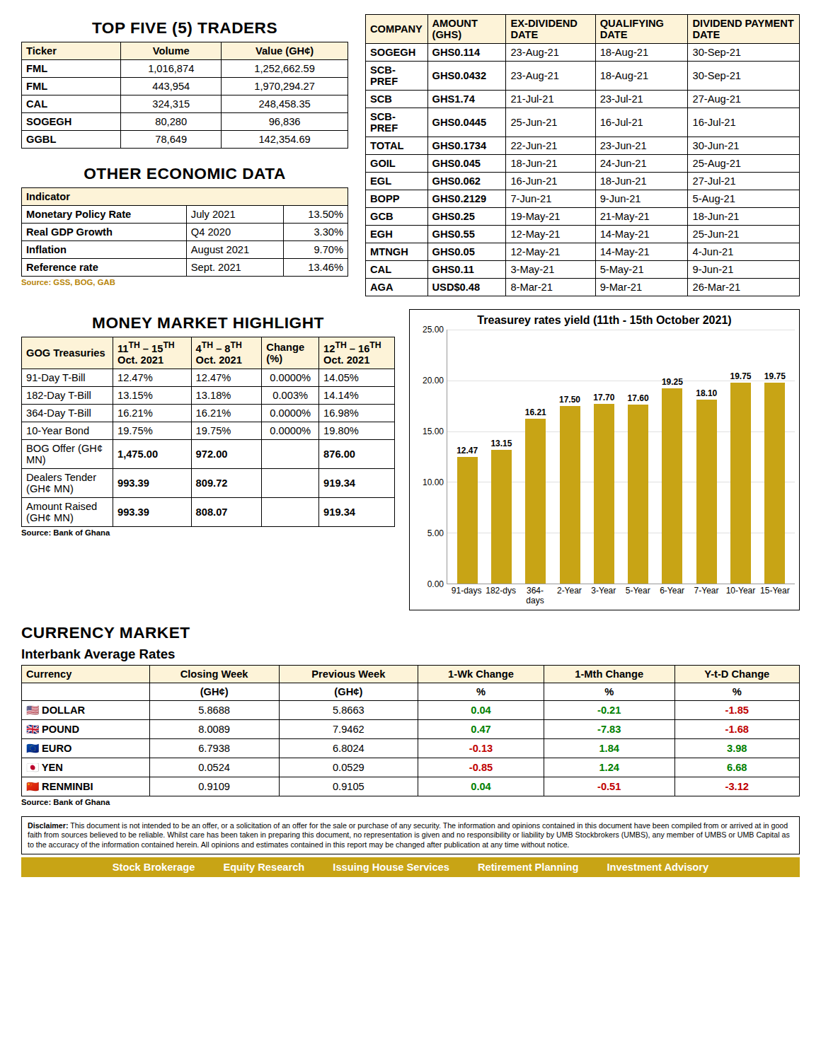TOP FIVE (5) TRADERS
| Ticker | Volume | Value (GH¢) |
| --- | --- | --- |
| FML | 1,016,874 | 1,252,662.59 |
| FML | 443,954 | 1,970,294.27 |
| CAL | 324,315 | 248,458.35 |
| SOGEGH | 80,280 | 96,836 |
| GGBL | 78,649 | 142,354.69 |
OTHER ECONOMIC DATA
| Indicator |
| --- |
| Monetary Policy Rate | July 2021 | 13.50% |
| Real GDP Growth | Q4 2020 | 3.30% |
| Inflation | August 2021 | 9.70% |
| Reference rate | Sept. 2021 | 13.46% |
Source: GSS, BOG, GAB
| COMPANY | AMOUNT (GHS) | EX-DIVIDEND DATE | QUALIFYING DATE | DIVIDEND PAYMENT DATE |
| --- | --- | --- | --- | --- |
| SOGEGH | GHS0.114 | 23-Aug-21 | 18-Aug-21 | 30-Sep-21 |
| SCB-PREF | GHS0.0432 | 23-Aug-21 | 18-Aug-21 | 30-Sep-21 |
| SCB | GHS1.74 | 21-Jul-21 | 23-Jul-21 | 27-Aug-21 |
| SCB-PREF | GHS0.0445 | 25-Jun-21 | 16-Jul-21 | 16-Jul-21 |
| TOTAL | GHS0.1734 | 22-Jun-21 | 23-Jun-21 | 30-Jun-21 |
| GOIL | GHS0.045 | 18-Jun-21 | 24-Jun-21 | 25-Aug-21 |
| EGL | GHS0.062 | 16-Jun-21 | 18-Jun-21 | 27-Jul-21 |
| BOPP | GHS0.2129 | 7-Jun-21 | 9-Jun-21 | 5-Aug-21 |
| GCB | GHS0.25 | 19-May-21 | 21-May-21 | 18-Jun-21 |
| EGH | GHS0.55 | 12-May-21 | 14-May-21 | 25-Jun-21 |
| MTNGH | GHS0.05 | 12-May-21 | 14-May-21 | 4-Jun-21 |
| CAL | GHS0.11 | 3-May-21 | 5-May-21 | 9-Jun-21 |
| AGA | USD$0.48 | 8-Mar-21 | 9-Mar-21 | 26-Mar-21 |
MONEY MARKET HIGHLIGHT
| GOG Treasuries | 11 TH – 15 TH Oct. 2021 | 4 TH – 8 TH Oct. 2021 | Change (%) | 12 TH – 16 TH Oct. 2021 |
| --- | --- | --- | --- | --- |
| 91-Day T-Bill | 12.47% | 12.47% | 0.0000% | 14.05% |
| 182-Day T-Bill | 13.15% | 13.18% | 0.003% | 14.14% |
| 364-Day T-Bill | 16.21% | 16.21% | 0.0000% | 16.98% |
| 10-Year Bond | 19.75% | 19.75% | 0.0000% | 19.80% |
| BOG Offer (GH¢ MN) | 1,475.00 | 972.00 | | 876.00 |
| Dealers Tender (GH¢ MN) | 993.39 | 809.72 | | 919.34 |
| Amount Raised (GH¢ MN) | 993.39 | 808.07 | | 919.34 |
Source: Bank of Ghana
Treasurey rates yield (11th - 15th October 2021)
25.00 20.00 15.00 10.00 5.00 0.00
12.47
13.15
16.21
17.50
17.70
17.60
19.25
18.10
19.75
19.75
91-days
182-dys
364-days
2-Year
3-Year
5-Year
6-Year
7-Year
10-Year
15-Year
CURRENCY MARKET
Interbank Average Rates
| Currency | Closing Week | Previous Week | 1-Wk Change | 1-Mth Change | Y-t-D Change |
| --- | --- | --- | --- | --- | --- |
| | (GH¢) | (GH¢) | % | % | % |
| 🇺🇸 DOLLAR | 5.8688 | 5.8663 | 0.04 | -0.21 | -1.85 |
| 🇬🇧 POUND | 8.0089 | 7.9462 | 0.47 | -7.83 | -1.68 |
| 🇪🇺 EURO | 6.7938 | 6.8024 | -0.13 | 1.84 | 3.98 |
| 🇯🇵 YEN | 0.0524 | 0.0529 | -0.85 | 1.24 | 6.68 |
| 🇨🇳 RENMINBI | 0.9109 | 0.9105 | 0.04 | -0.51 | -3.12 |
Source: Bank of Ghana
Disclaimer: This document is not intended to be an offer, or a solicitation of an offer for the sale or purchase of any security. The information and opinions contained in this document have been compiled from or arrived at in good faith from sources believed to be reliable. Whilst care has been taken in preparing this document, no representation is given and no responsibility or liability by UMB Stockbrokers (UMBS), any member of UMBS or UMB Capital as to the accuracy of the information contained herein. All opinions and estimates contained in this report may be changed after publication at any time without notice.
Stock Brokerage Equity Research Issuing House Services Retirement Planning Investment Advisory